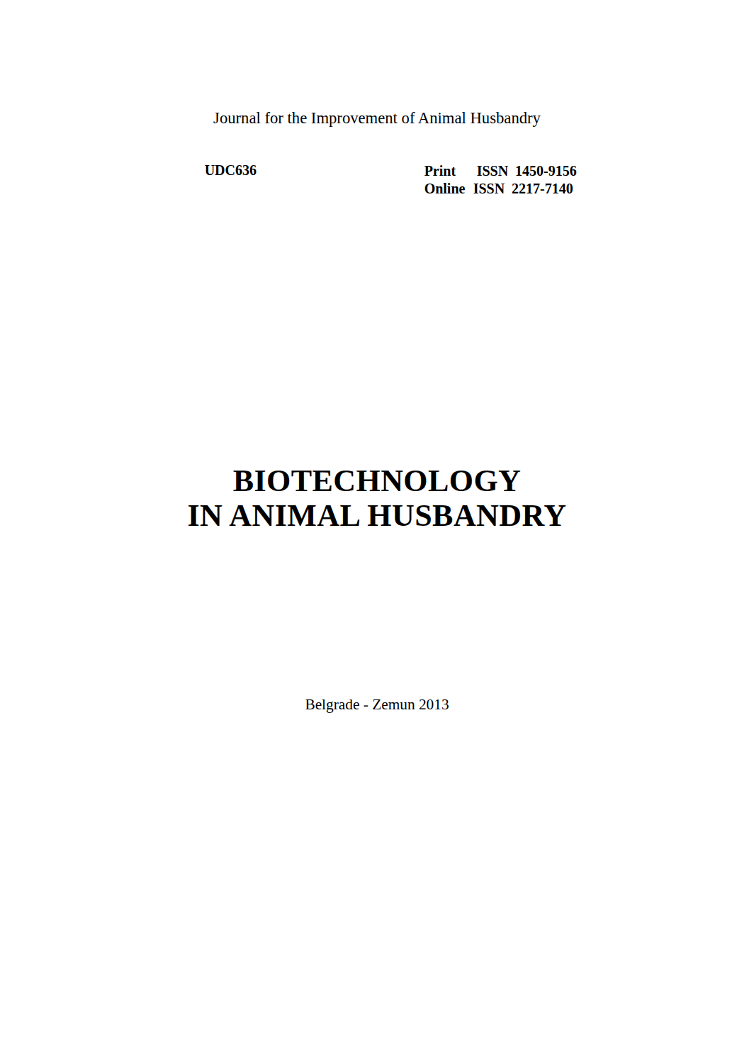Journal for the Improvement of Animal Husbandry
UDC636
Print ISSN 1450-9156
Online ISSN 2217-7140
BIOTECHNOLOGY
IN ANIMAL HUSBANDRY
Belgrade - Zemun 2013